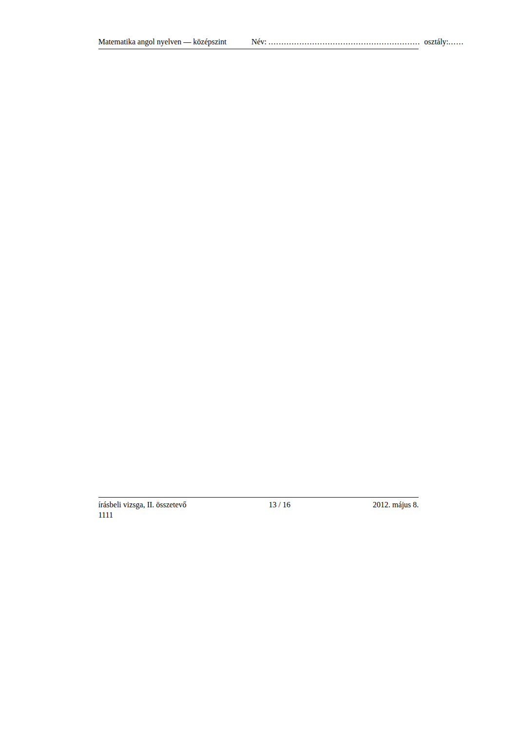Matematika angol nyelven — középszint
Név: ........................................................... osztály:......
írásbeli vizsga, II. összetevő
13 / 16
2012. május 8.
1111